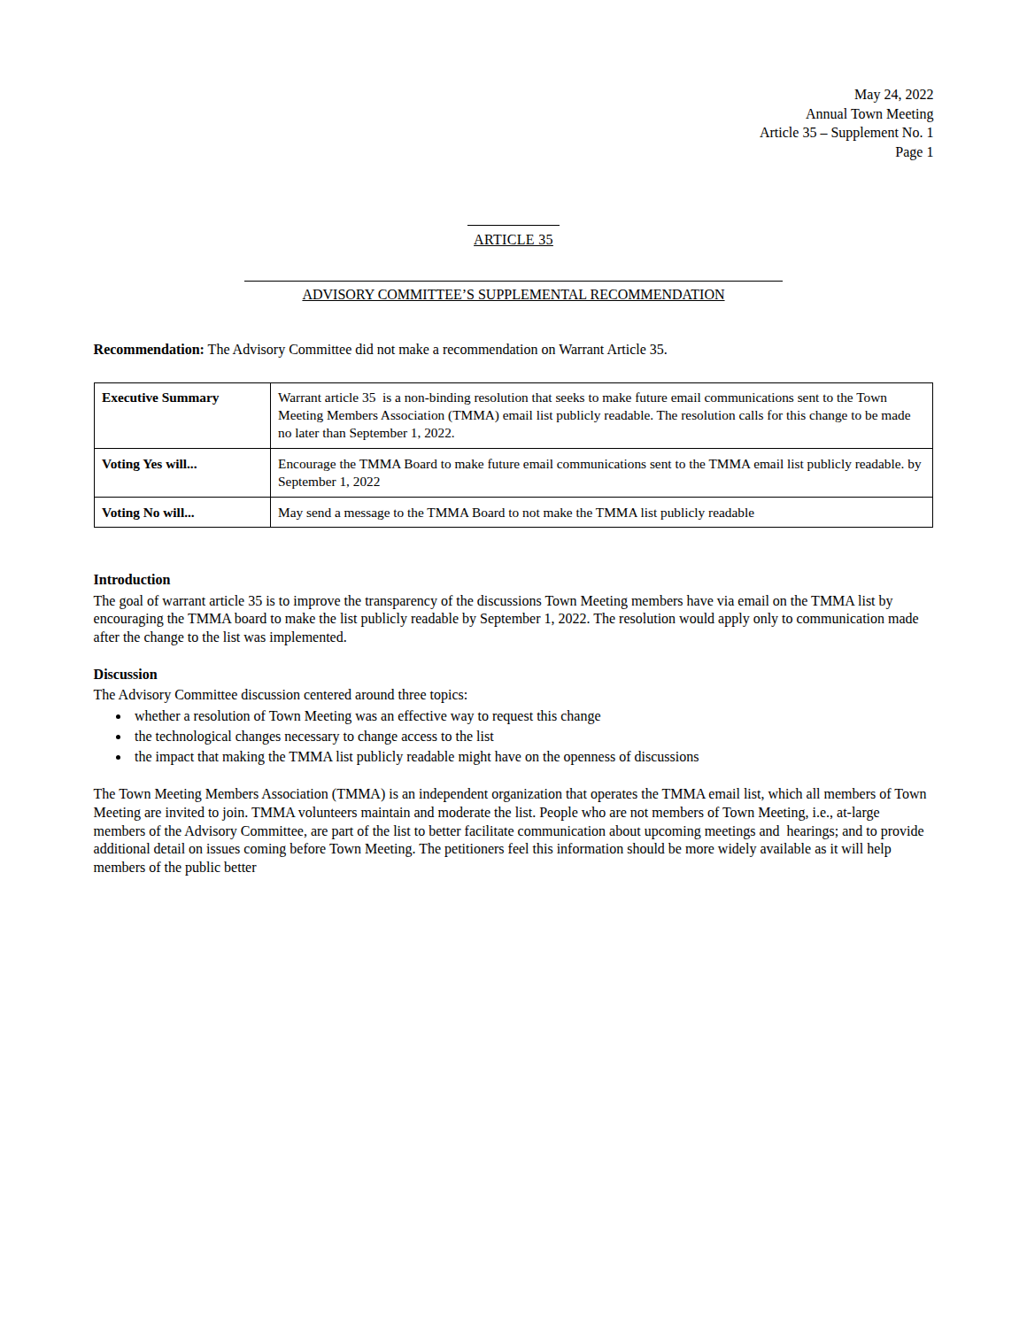May 24, 2022
Annual Town Meeting
Article 35 – Supplement No. 1
Page 1
ARTICLE 35
ADVISORY COMMITTEE’S SUPPLEMENTAL RECOMMENDATION
Recommendation: The Advisory Committee did not make a recommendation on Warrant Article 35.
| Executive Summary | Warrant article 35 is a non-binding resolution that seeks to make future email communications sent to the Town Meeting Members Association (TMMA) email list publicly readable. The resolution calls for this change to be made no later than September 1, 2022. |
| Voting Yes will... | Encourage the TMMA Board to make future email communications sent to the TMMA email list publicly readable. by September 1, 2022 |
| Voting No will... | May send a message to the TMMA Board to not make the TMMA list publicly readable |
Introduction
The goal of warrant article 35 is to improve the transparency of the discussions Town Meeting members have via email on the TMMA list by encouraging the TMMA board to make the list publicly readable by September 1, 2022. The resolution would apply only to communication made after the change to the list was implemented.
Discussion
The Advisory Committee discussion centered around three topics:
whether a resolution of Town Meeting was an effective way to request this change
the technological changes necessary to change access to the list
the impact that making the TMMA list publicly readable might have on the openness of discussions
The Town Meeting Members Association (TMMA) is an independent organization that operates the TMMA email list, which all members of Town Meeting are invited to join. TMMA volunteers maintain and moderate the list. People who are not members of Town Meeting, i.e., at-large members of the Advisory Committee, are part of the list to better facilitate communication about upcoming meetings and hearings; and to provide additional detail on issues coming before Town Meeting. The petitioners feel this information should be more widely available as it will help members of the public better